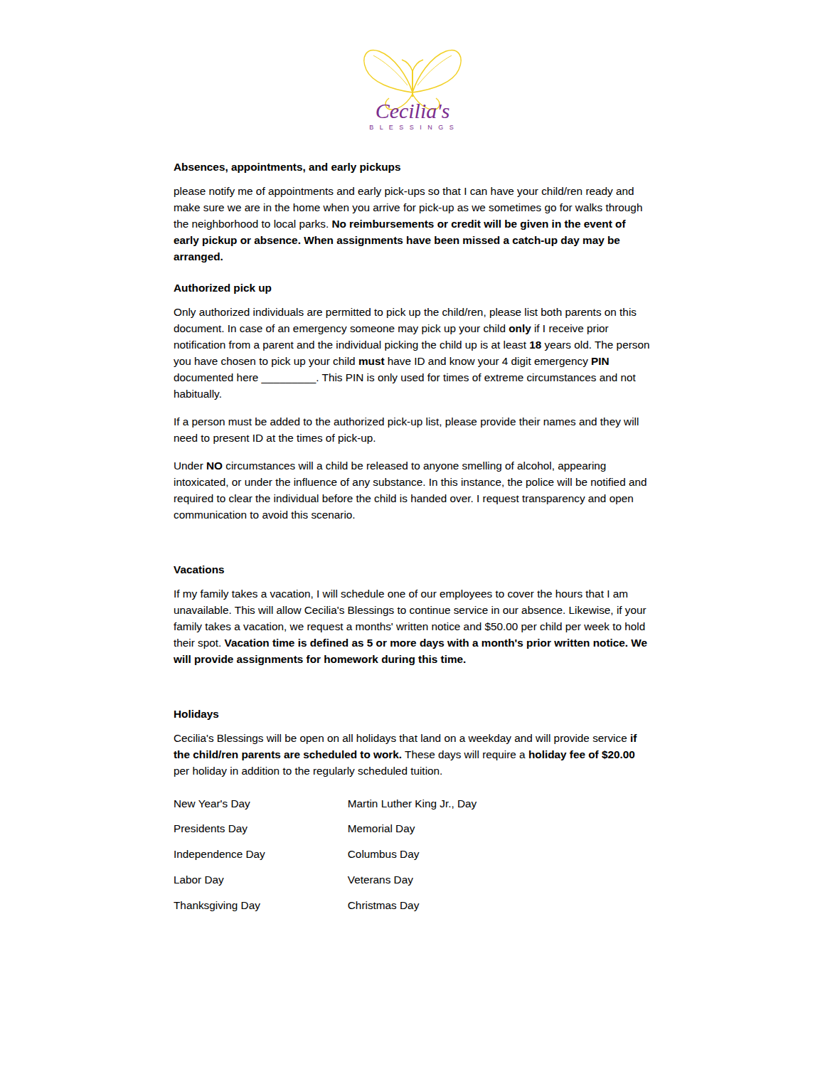Cecilia's B L E S S I N G S
Absences, appointments, and early pickups
please notify me of appointments and early pick-ups so that I can have your child/ren ready and make sure we are in the home when you arrive for pick-up as we sometimes go for walks through the neighborhood to local parks. No reimbursements or credit will be given in the event of early pickup or absence. When assignments have been missed a catch-up day may be arranged.
Authorized pick up
Only authorized individuals are permitted to pick up the child/ren, please list both parents on this document. In case of an emergency someone may pick up your child only if I receive prior notification from a parent and the individual picking the child up is at least 18 years old. The person you have chosen to pick up your child must have ID and know your 4 digit emergency PIN documented here _________. This PIN is only used for times of extreme circumstances and not habitually.
If a person must be added to the authorized pick-up list, please provide their names and they will need to present ID at the times of pick-up.
Under NO circumstances will a child be released to anyone smelling of alcohol, appearing intoxicated, or under the influence of any substance. In this instance, the police will be notified and required to clear the individual before the child is handed over. I request transparency and open communication to avoid this scenario.
Vacations
If my family takes a vacation, I will schedule one of our employees to cover the hours that I am unavailable. This will allow Cecilia's Blessings to continue service in our absence. Likewise, if your family takes a vacation, we request a months' written notice and $50.00 per child per week to hold their spot. Vacation time is defined as 5 or more days with a month's prior written notice. We will provide assignments for homework during this time.
Holidays
Cecilia's Blessings will be open on all holidays that land on a weekday and will provide service if the child/ren parents are scheduled to work. These days will require a holiday fee of $20.00 per holiday in addition to the regularly scheduled tuition.
| New Year's Day | Martin Luther King Jr., Day |
| Presidents Day | Memorial Day |
| Independence Day | Columbus Day |
| Labor Day | Veterans Day |
| Thanksgiving Day | Christmas Day |